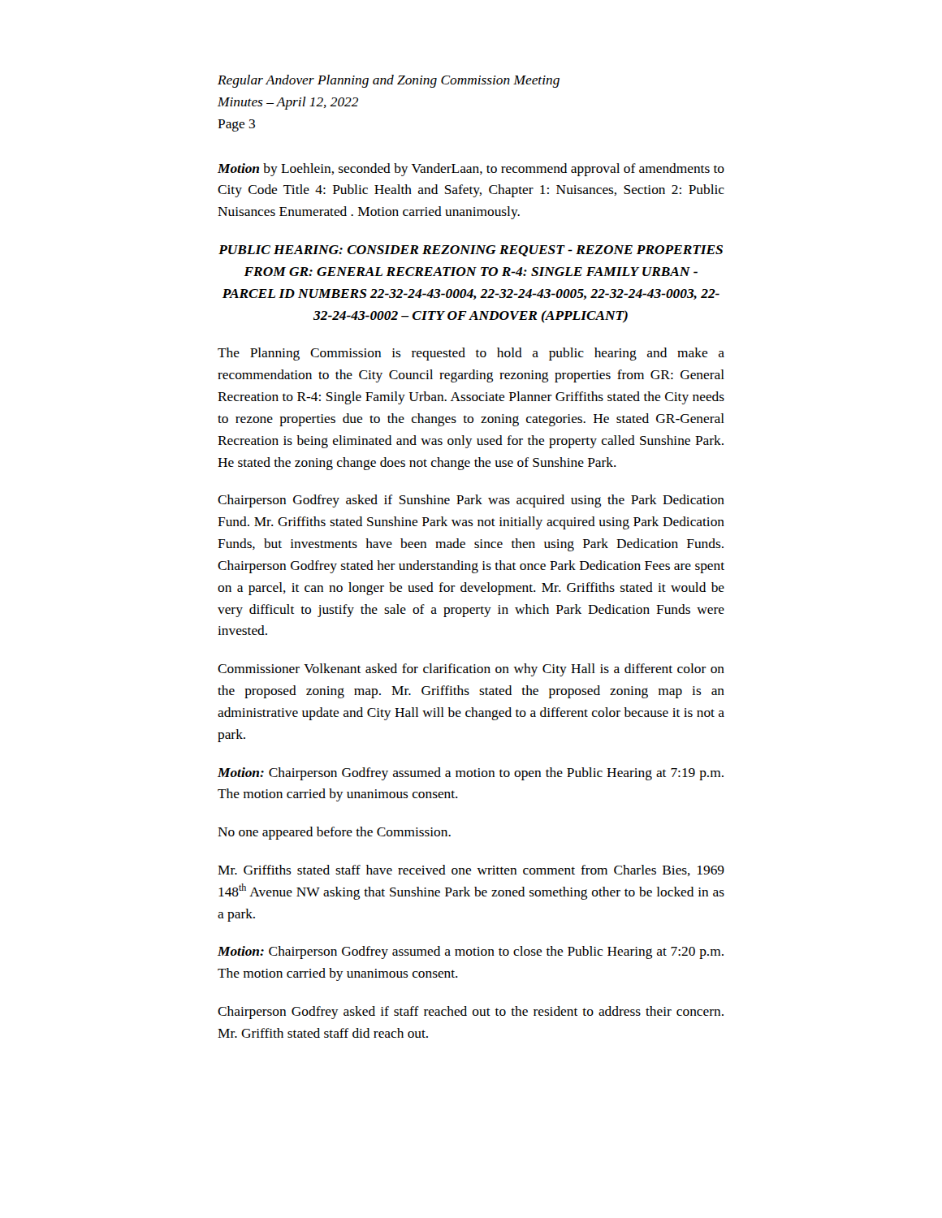Regular Andover Planning and Zoning Commission Meeting
Minutes – April 12, 2022
Page 3
Motion by Loehlein, seconded by VanderLaan, to recommend approval of amendments to City Code Title 4: Public Health and Safety, Chapter 1: Nuisances, Section 2: Public Nuisances Enumerated . Motion carried unanimously.
Public Hearing: Consider Rezoning Request - Rezone Properties from GR: General Recreation to R-4: Single Family Urban - Parcel ID Numbers 22-32-24-43-0004, 22-32-24-43-0005, 22-32-24-43-0003, 22-32-24-43-0002 – City of Andover (Applicant)
The Planning Commission is requested to hold a public hearing and make a recommendation to the City Council regarding rezoning properties from GR: General Recreation to R-4: Single Family Urban. Associate Planner Griffiths stated the City needs to rezone properties due to the changes to zoning categories. He stated GR-General Recreation is being eliminated and was only used for the property called Sunshine Park. He stated the zoning change does not change the use of Sunshine Park.
Chairperson Godfrey asked if Sunshine Park was acquired using the Park Dedication Fund. Mr. Griffiths stated Sunshine Park was not initially acquired using Park Dedication Funds, but investments have been made since then using Park Dedication Funds. Chairperson Godfrey stated her understanding is that once Park Dedication Fees are spent on a parcel, it can no longer be used for development. Mr. Griffiths stated it would be very difficult to justify the sale of a property in which Park Dedication Funds were invested.
Commissioner Volkenant asked for clarification on why City Hall is a different color on the proposed zoning map. Mr. Griffiths stated the proposed zoning map is an administrative update and City Hall will be changed to a different color because it is not a park.
Motion: Chairperson Godfrey assumed a motion to open the Public Hearing at 7:19 p.m. The motion carried by unanimous consent.
No one appeared before the Commission.
Mr. Griffiths stated staff have received one written comment from Charles Bies, 1969 148th Avenue NW asking that Sunshine Park be zoned something other to be locked in as a park.
Motion: Chairperson Godfrey assumed a motion to close the Public Hearing at 7:20 p.m. The motion carried by unanimous consent.
Chairperson Godfrey asked if staff reached out to the resident to address their concern. Mr. Griffith stated staff did reach out.